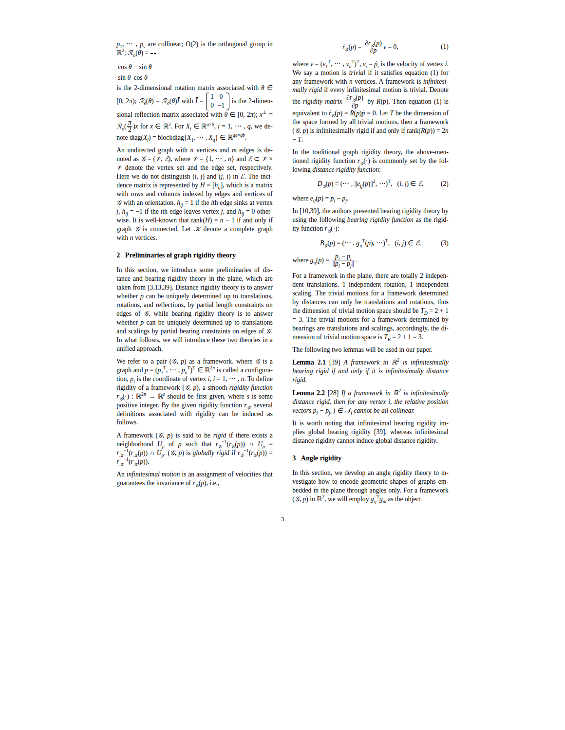p1, ⋯ , ps are collinear; O(2) is the orthogonal group in ℝ2; ℛo(θ) =
| cos θ | − sin θ |
| sin θ | cos θ |
is the 2-dimensional rotation matrix associated with θ ∈ [0, 2π); ℛe(θ) = ℛo(θ)Ī with Ī =
| 1 | 0 |
| 0 | −1 |
is the 2-dimensional reflection matrix associated with θ ∈ [0, 2π); x⊥ = ℛo(π 2)x for x ∈ ℝ2. For Xi ∈ ℝa×b, i = 1, ⋯ , q, we denote diag(Xi) = blockdiag{X1, ⋯ , Xq} ∈ ℝqa×qb.
An undirected graph with n vertices and m edges is denoted as 𝒢 = (𝒱, ℰ), where 𝒱 = {1, ⋯ , n} and ℰ ⊂ 𝒱 × 𝒱 denote the vertex set and the edge set, respectively. Here we do not distinguish (i, j) and (j, i) in ℰ. The incidence matrix is represented by H = [hij], which is a matrix with rows and columns indexed by edges and vertices of 𝒢 with an orientation. hij = 1 if the ith edge sinks at vertex j, hij = −1 if the ith edge leaves vertex j, and hij = 0 otherwise. It is well-known that rank(H) = n − 1 if and only if graph 𝒢 is connected. Let 𝒦 denote a complete graph with n vertices.
2 Preliminaries of graph rigidity theory
In this section, we introduce some preliminaries of distance and bearing rigidity theory in the plane, which are taken from [3,13,39]. Distance rigidity theory is to answer whether p can be uniquely determined up to translations, rotations, and reflections, by partial length constraints on edges of 𝒢, while bearing rigidity theory is to answer whether p can be uniquely determined up to translations and scalings by partial bearing constraints on edges of 𝒢. In what follows, we will introduce these two theories in a unified approach.
We refer to a pair (𝒢, p) as a framework, where 𝒢 is a graph and p = (p1T, ⋯ , pnT)T ∈ ℝ2n is called a configuration, pi is the coordinate of vertex i, i = 1, ⋯ , n. To define rigidity of a framework (𝒢, p), a smooth rigidity function r𝒢(·) : ℝ2n → ℝs should be first given, where s is some positive integer. By the given rigidity function r𝒢, several definitions associated with rigidity can be induced as follows.
A framework (𝒢, p) is said to be rigid if there exists a neighborhood Up of p such that r𝒢−1(r𝒢(p)) ∩ Up = r𝒦−1(r𝒦(p)) ∩ Up. (𝒢, p) is globally rigid if r𝒢−1(r𝒢(p)) = r𝒦−1(r𝒦(p)).
An infinitesimal motion is an assignment of velocities that guarantees the invariance of r𝒢(p), i.e.,
ṙ𝒢(p) = ∂r𝒢(p)∂p v = 0, (1)
where v = (v1T, ⋯ , vnT)T, vi = ṗi is the velocity of vertex i. We say a motion is trivial if it satisfies equation (1) for any framework with n vertices. A framework is infinitesimally rigid if every infinitesimal motion is trivial. Denote the rigidity matrix ∂r𝒢(p)∂p by R(p). Then equation (1) is equivalent to ṙ𝒢(p) = R(p)ṗ = 0. Let T be the dimension of the space formed by all trivial motions, then a framework (𝒢, p) is infinitesimally rigid if and only if rank(R(p)) = 2n − T.
In the traditional graph rigidity theory, the above-mentioned rigidity function r𝒢(·) is commonly set by the following distance rigidity function:
D𝒢(p) = (⋯ , ||eij(p)||2, ⋯)T, (i, j) ∈ ℰ, (2)
where eij(p) = pi − pj.
In [10,39], the authors presented bearing rigidity theory by using the following bearing rigidity function as the rigidity function r𝒢(·):
B𝒢(p) = (⋯ , gijT(p), ⋯)T, (i, j) ∈ ℰ, (3)
where gij(p) = pi − pj||pi − pj||.
For a framework in the plane, there are totally 2 independent translations, 1 independent rotation, 1 independent scaling. The trivial motions for a framework determined by distances can only be translations and rotations, thus the dimension of trivial motion space should be TD = 2 + 1 = 3. The trivial motions for a framework determined by bearings are translations and scalings, accordingly, the dimension of trivial motion space is TB = 2 + 1 = 3.
The following two lemmas will be used in our paper.
Lemma 2.1 [39] A framework in ℝ2 is infinitesimally bearing rigid if and only if it is infinitesimally distance rigid.
Lemma 2.2 [28] If a framework in ℝ2 is infinitesimally distance rigid, then for any vertex i, the relative position vectors pi − pj, j ∈ 𝒩i cannot be all collinear.
It is worth noting that infinitesimal bearing rigidity implies global bearing rigidity [39], whereas infinitesimal distance rigidity cannot induce global distance rigidity.
3 Angle rigidity
In this section, we develop an angle rigidity theory to investigate how to encode geometric shapes of graphs embedded in the plane through angles only. For a framework (𝒢, p) in ℝ2, we will employ gijTgik as the object
3